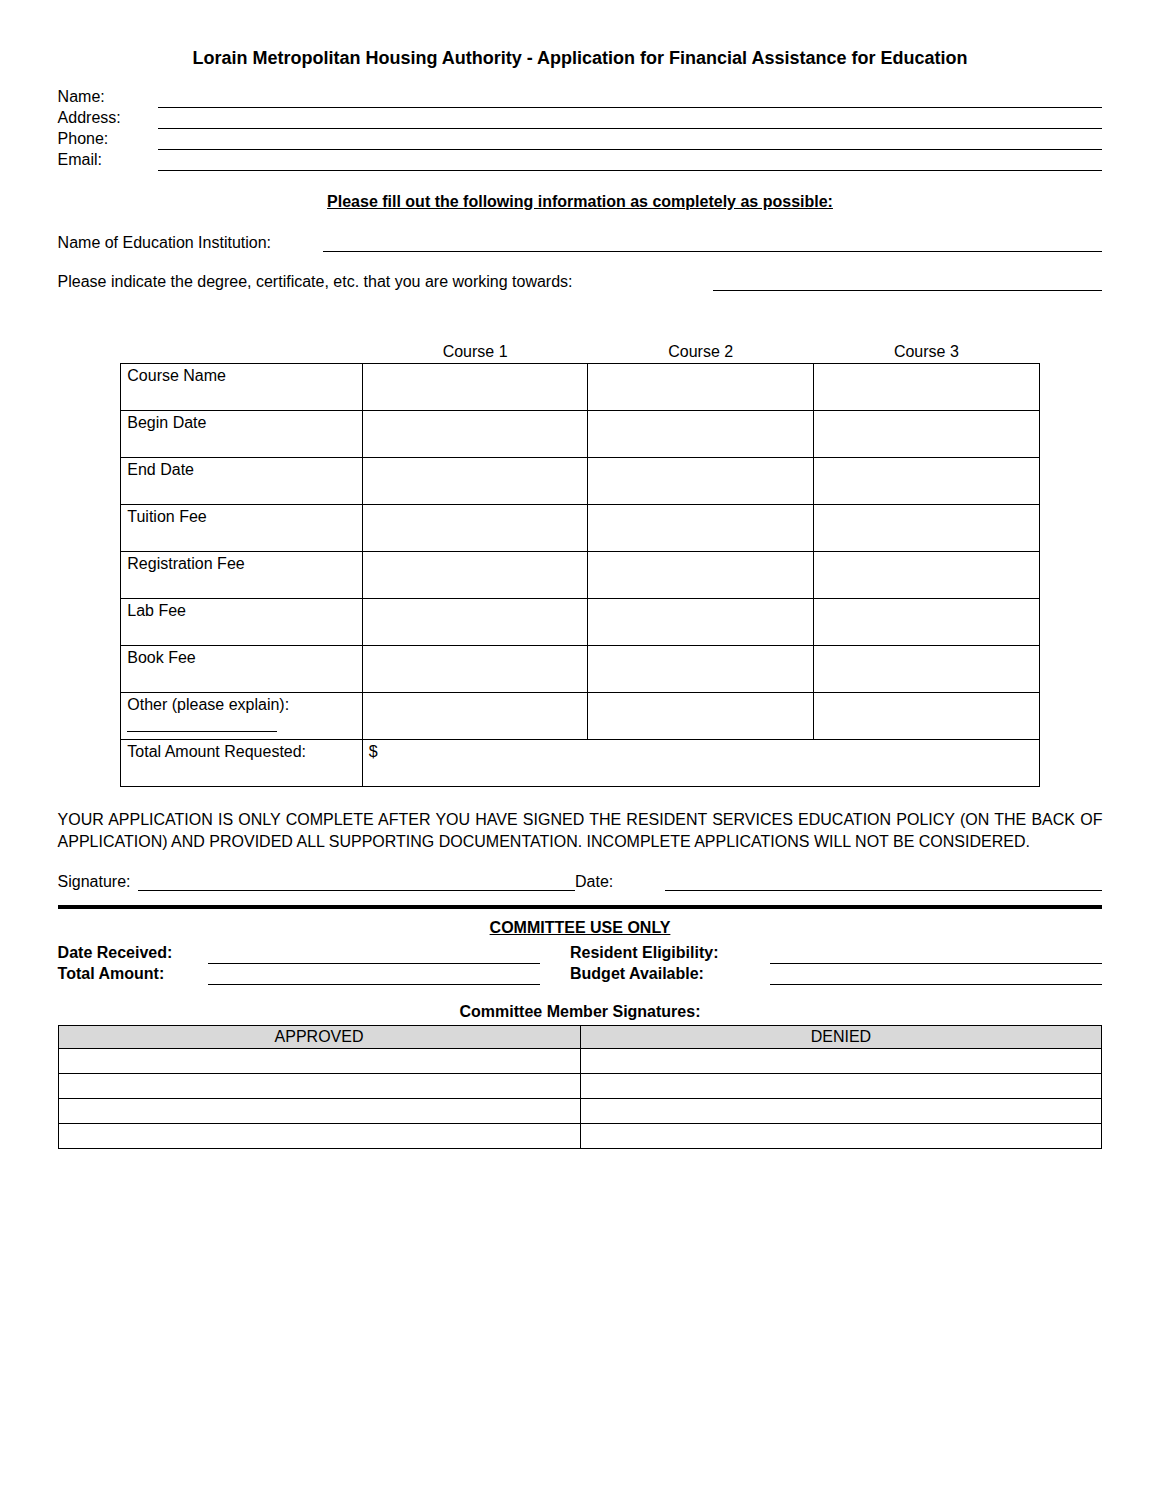Lorain Metropolitan Housing Authority - Application for Financial Assistance for Education
| Name: | |
| Address: | |
| Phone: | |
| Email: | |
Please fill out the following information as completely as possible:
| Name of Education Institution: | |
| Please indicate the degree, certificate, etc. that you are working towards: | |
| | Course 1 | Course 2 | Course 3 |
| Course Name | | | |
| Begin Date | | | |
| End Date | | | |
| Tuition Fee | | | |
| Registration Fee | | | |
| Lab Fee | | | |
| Book Fee | | | |
| Other (please explain): | | | |
| Total Amount Requested: | $ |
YOUR APPLICATION IS ONLY COMPLETE AFTER YOU HAVE SIGNED THE RESIDENT SERVICES EDUCATION POLICY (ON THE BACK OF APPLICATION) AND PROVIDED ALL SUPPORTING DOCUMENTATION. INCOMPLETE APPLICATIONS WILL NOT BE CONSIDERED.
| Signature: | | Date: | |
COMMITTEE USE ONLY
| Date Received: | | Resident Eligibility: | |
| Total Amount: | | Budget Available: | |
Committee Member Signatures:
| APPROVED | DENIED |